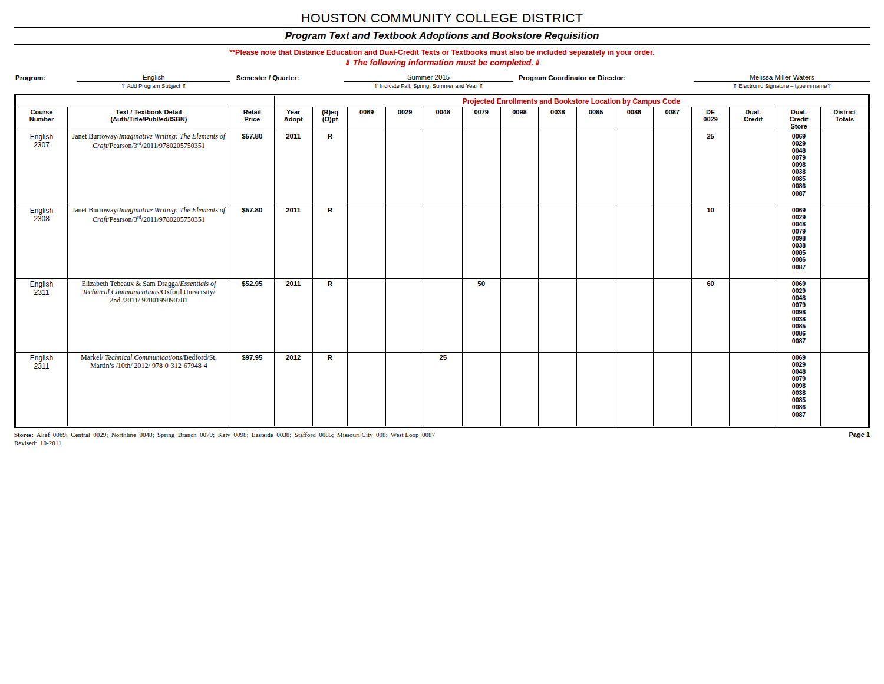HOUSTON COMMUNITY COLLEGE DISTRICT
Program Text and Textbook Adoptions and Bookstore Requisition
**Please note that Distance Education and Dual-Credit Texts or Textbooks must also be included separately in your order.
⇓ The following information must be completed.⇓
| Program: | English | Semester / Quarter: | Summer 2015 | Program Coordinator or Director: | Melissa Miller-Waters |
| | ⇑ Add Program Subject ⇑ | | ⇑ Indicate Fall, Spring, Summer and Year ⇑ | | ⇑ Electronic Signature – type in name⇑ |
| | Projected Enrollments and Bookstore Location by Campus Code |
| Course Number | Text / Textbook Detail (Auth/Title/Publ/ed/ISBN) | Retail Price | Year Adopt | (R)eq (O)pt | 0069 | 0029 | 0048 | 0079 | 0098 | 0038 | 0085 | 0086 | 0087 | DE 0029 | Dual- Credit | Dual- Credit Store | District Totals |
| English 2307 | Janet Burroway/ Imaginative Writing: The Elements of Craft /Pearson/3 rd /2011/9780205750351 | $57.80 | 2011 | R | | | | | | | | | | 25 | | 0069 0029 0048 0079 0098 0038 0085 0086 0087 | |
| English 2308 | Janet Burroway/ Imaginative Writing: The Elements of Craft /Pearson/3 rd /2011/9780205750351 | $57.80 | 2011 | R | | | | | | | | | | 10 | | 0069 0029 0048 0079 0098 0038 0085 0086 0087 | |
| English 2311 | Elizabeth Tebeaux & Sam Dragga/ Essentials of Technical Communications /Oxford University/ 2nd./2011/ 9780199890781 | $52.95 | 2011 | R | | | | 50 | | | | | | 60 | | 0069 0029 0048 0079 0098 0038 0085 0086 0087 | |
| English 2311 | Markel/ Technical Communications /Bedford/St. Martin’s /10th/ 2012/ 978-0-312-67948-4 | $97.95 | 2012 | R | | | 25 | | | | | | | | | 0069 0029 0048 0079 0098 0038 0085 0086 0087 | |
Page 1 Stores: Alief 0069; Central 0029; Northline 0048; Spring Branch 0079; Katy 0098; Eastside 0038; Stafford 0085; Missouri City 008; West Loop 0087
Revised: 10-2011